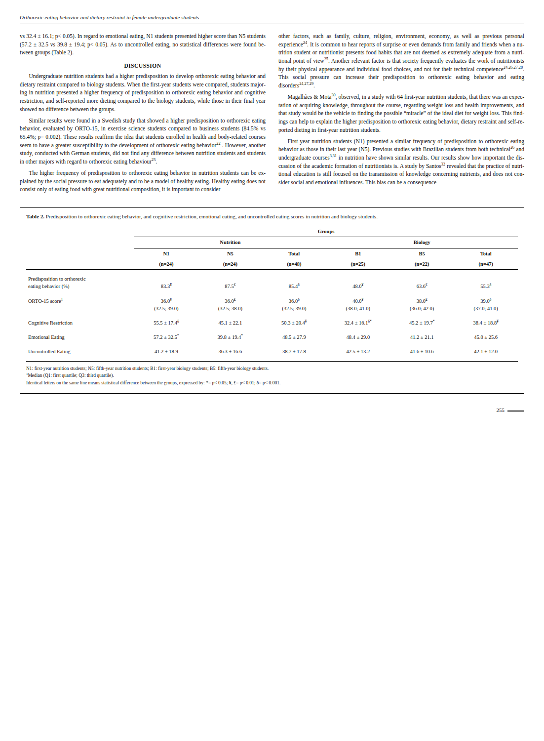Orthorexic eating behavior and dietary restraint in female undergraduate students
vs 32.4 ± 16.1; p< 0.05). In regard to emotional eating, N1 students presented higher score than N5 students (57.2 ± 32.5 vs 39.8 ± 19.4; p< 0.05). As to uncontrolled eating, no statistical differences were found between groups (Table 2).
Discussion
Undergraduate nutrition students had a higher predisposition to develop orthorexic eating behavior and dietary restraint compared to biology students. When the first-year students were compared, students majoring in nutrition presented a higher frequency of predisposition to orthorexic eating behavior and cognitive restriction, and self-reported more dieting compared to the biology students, while those in their final year showed no difference between the groups.
Similar results were found in a Swedish study that showed a higher predisposition to orthorexic eating behavior, evaluated by ORTO-15, in exercise science students compared to business students (84.5% vs 65.4%; p= 0.002). These results reaffirm the idea that students enrolled in health and body-related courses seem to have a greater susceptibility to the development of orthorexic eating behavior22 . However, another study, conducted with German students, did not find any difference between nutrition students and students in other majors with regard to orthorexic eating behaviour23.
The higher frequency of predisposition to orthorexic eating behavior in nutrition students can be explained by the social pressure to eat adequately and to be a model of healthy eating. Healthy eating does not consist only of eating food with great nutritional composition, it is important to consider
other factors, such as family, culture, religion, environment, economy, as well as previous personal experience24. It is common to hear reports of surprise or even demands from family and friends when a nutrition student or nutritionist presents food habits that are not deemed as extremely adequate from a nutritional point of view25. Another relevant factor is that society frequently evaluates the work of nutritionists by their physical appearance and individual food choices, and not for their technical competence24,26,27,28. This social pressure can increase their predisposition to orthorexic eating behavior and eating disorders24,27,29.
Magalhães & Mota30, observed, in a study with 64 first-year nutrition students, that there was an expectation of acquiring knowledge, throughout the course, regarding weight loss and health improvements, and that study would be the vehicle to finding the possible “miracle” of the ideal diet for weight loss. This findings can help to explain the higher predisposition to orthorexic eating behavior, dietary restraint and self-reported dieting in first-year nutrition students.
First-year nutrition students (N1) presented a similar frequency of predisposition to orthorexic eating behavior as those in their last year (N5). Previous studies with Brazilian students from both technical26 and undergraduate courses3,31 in nutrition have shown similar results. Our results show how important the discussion of the academic formation of nutritionists is. A study by Santos32 revealed that the practice of nutritional education is still focused on the transmission of knowledge concerning nutrients, and does not consider social and emotional influences. This bias can be a consequence
Table 2. Predisposition to orthorexic eating behavior, and cognitive restriction, emotional eating, and uncontrolled eating scores in nutrition and biology students.
| | Groups |
| --- | --- |
| | Nutrition | Biology |
| | N1 | N5 | Total | B1 | B5 | Total |
| | (n=24) | (n=24) | (n=48) | (n=25) | (n=22) | (n=47) |
| Predisposition to orthorexic eating behavior (%) | 83.3 ¥ | 87.5 £ | 85.4 δ | 48.0 ¥ | 63.6 £ | 55.3 δ |
| ORTO-15 score 1 | 36.0 ¥ (32.5; 39.0) | 36.0 £ (32.5; 38.0) | 36.0 δ (32.5; 39.0) | 40.0 ¥ (38.0; 41.0) | 38.0 £ (36.0; 42.0) | 39.0 δ (37.0; 41.0) |
| Cognitive Restriction | 55.5 ± 17.4 δ | 45.1 ± 22.1 | 50.3 ± 20.4 ¥ | 32.4 ± 16.1 δ* | 45.2 ± 19.7 * | 38.4 ± 18.8 ¥ |
| Emotional Eating | 57.2 ± 32.5 * | 39.8 ± 19.4 * | 48.5 ± 27.9 | 48.4 ± 29.0 | 41.2 ± 21.1 | 45.0 ± 25.6 |
| Uncontrolled Eating | 41.2 ± 18.9 | 36.3 ± 16.6 | 38.7 ± 17.8 | 42.5 ± 13.2 | 41.6 ± 10.6 | 42.1 ± 12.0 |
N1: first-year nutrition students; N5: fifth-year nutrition students; B1: first-year biology students; B5: fifth-year biology students.
1Median (Q1: first quartile; Q3: third quartile).
Identical letters on the same line means statistical difference between the groups, expressed by: *= p< 0.05; ¥, £= p< 0.01; δ= p< 0.001.
255